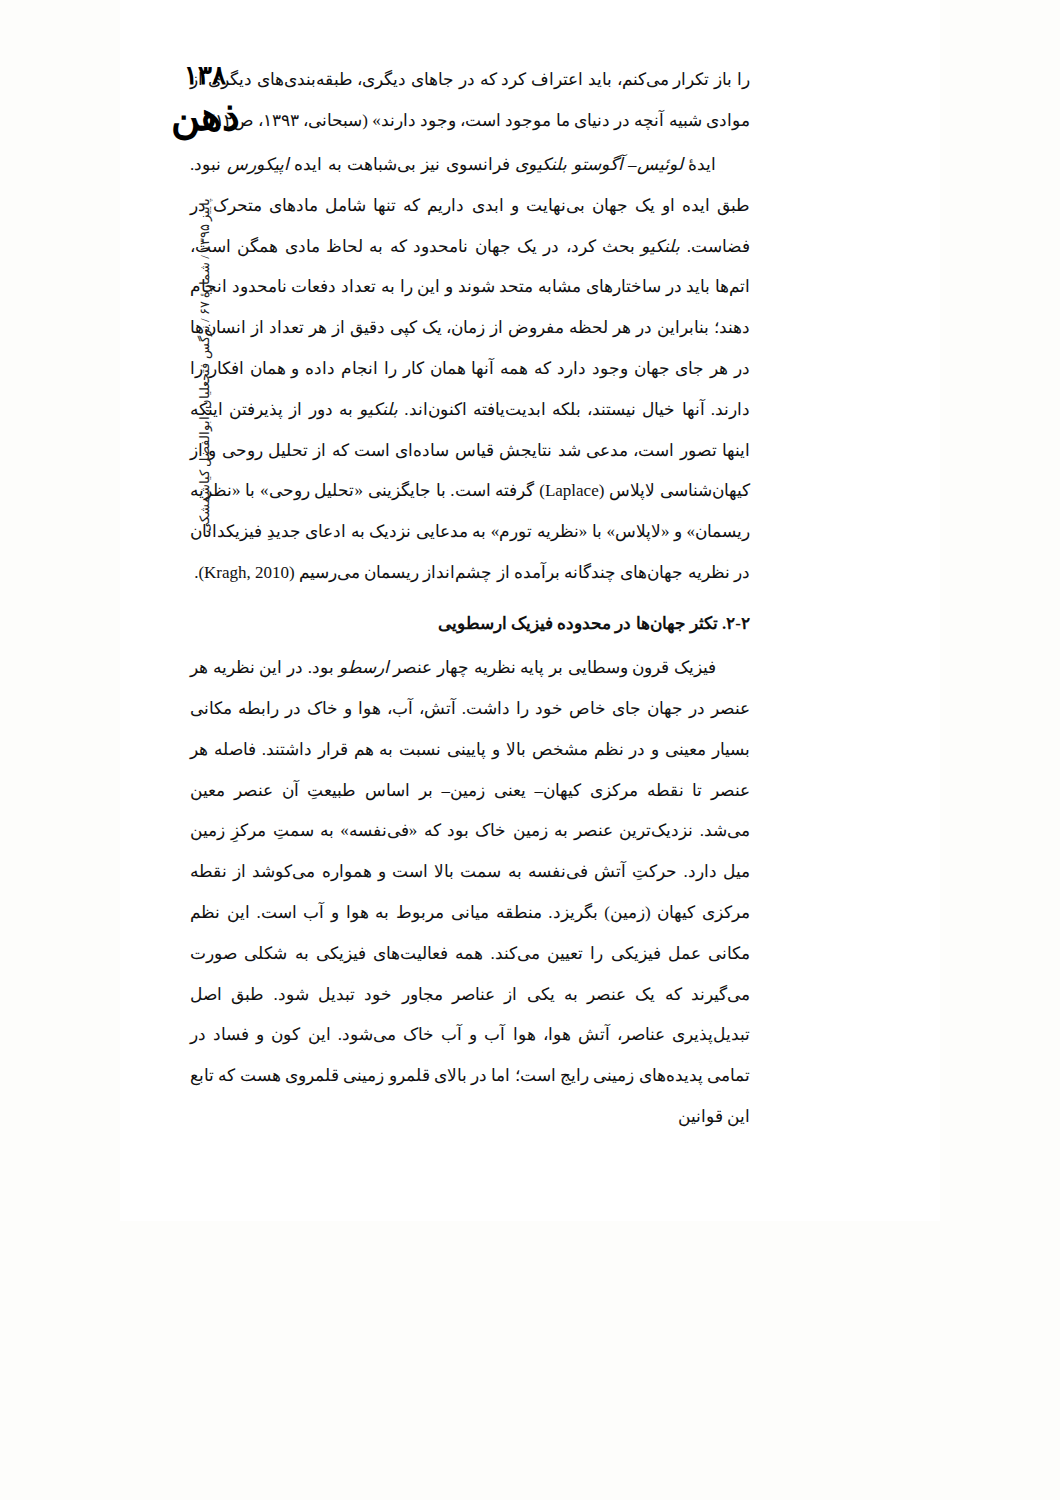۱۳۸
ذهن
پاییز ۱۳۹۵ / شمارهٔ ۶۷ / نرگس فتحعلیان، ابوالفضل کیاشمشکی
را باز تکرار می‌کنم، باید اعتراف کرد که در جاهای دیگری، طبقه‌بندی‌های دیگری از موادی شبیه آنچه در دنیای ما موجود است، وجود دارند» (سبحانی، ۱۳۹۳، ص۱۲).
ایدهٔ لوئیس– آگوستو بلنکیوی فرانسوی نیز بی‌شباهت به ایده اپیکورس نبود. طبق ایده او یک جهان بی‌نهایت و ابدی داریم که تنها شامل مادهای متحرک در فضاست. بلنکیو بحث کرد، در یک جهان نامحدود که به لحاظ مادی همگن است، اتم‌ها باید در ساختارهای مشابه متحد شوند و این را به تعداد دفعات نامحدود انجام دهند؛ بنابراین در هر لحظه مفروض از زمان، یک کپی دقیق از هر تعداد از انسان‌ها در هر جای جهان وجود دارد که همه آنها همان کار را انجام داده و همان افکار را دارند. آنها خیال نیستند، بلکه ابدیت‌یافته اکنون‌اند. بلنکیو به دور از پذیرفتن اینکه اینها تصور است، مدعی شد نتایجش قیاس ساده‌ای است که از تحلیل روحی و از کیهان‌شناسی لاپلاس (Laplace) گرفته است. با جایگزینی «تحلیل روحی» با «نظریه ریسمان» و «لاپلاس» با «نظریه تورم» به مدعایی نزدیک به ادعای جدیدِ فیزیکدانان در نظریه جهان‌های چندگانه برآمده از چشم‌انداز ریسمان می‌رسیم (Kragh, 2010).
۲-۲. تکثر جهان‌ها در محدوده فیزیک ارسطویی
فیزیک قرون وسطایی بر پایه نظریه چهار عنصر ارسطو بود. در این نظریه هر عنصر در جهان جای خاص خود را داشت. آتش، آب، هوا و خاک در رابطه مکانی بسیار معینی و در نظم مشخص بالا و پایینی نسبت به هم قرار داشتند. فاصله هر عنصر تا نقطه مرکزی کیهان– یعنی زمین– بر اساس طبیعتِ آن عنصر معین می‌شد. نزدیک‌ترین عنصر به زمین خاک بود که «فی‌نفسه» به سمتِ مرکزِ زمین میل دارد. حرکتِ آتش فی‌نفسه به سمت بالا است و همواره می‌کوشد از نقطه مرکزی کیهان (زمین) بگریزد. منطقه میانی مربوط به هوا و آب است. این نظم مکانی عمل فیزیکی را تعیین می‌کند. همه فعالیت‌های فیزیکی به شکلی صورت می‌گیرند که یک عنصر به یکی از عناصر مجاور خود تبدیل شود. طبق اصل تبدیل‌پذیری عناصر، آتش هوا، هوا آب و آب خاک می‌شود. این کون و فساد در تمامی پدیده‌های زمینی رایج است؛ اما در بالای قلمرو زمینی قلمروی هست که تابع این قوانین